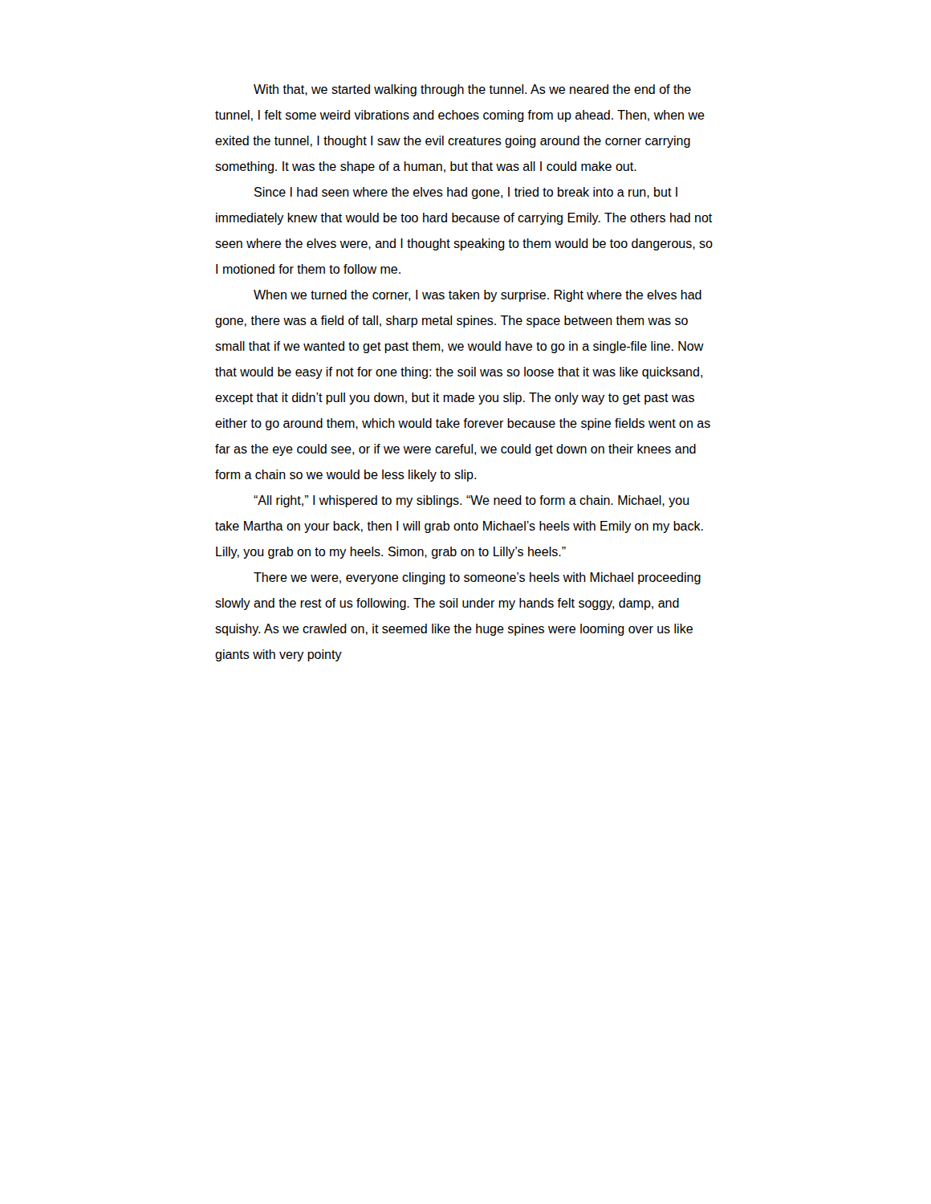With that, we started walking through the tunnel. As we neared the end of the tunnel, I felt some weird vibrations and echoes coming from up ahead. Then, when we exited the tunnel, I thought I saw the evil creatures going around the corner carrying something. It was the shape of a human, but that was all I could make out.
Since I had seen where the elves had gone, I tried to break into a run, but I immediately knew that would be too hard because of carrying Emily. The others had not seen where the elves were, and I thought speaking to them would be too dangerous, so I motioned for them to follow me.
When we turned the corner, I was taken by surprise. Right where the elves had gone, there was a field of tall, sharp metal spines. The space between them was so small that if we wanted to get past them, we would have to go in a single-file line. Now that would be easy if not for one thing: the soil was so loose that it was like quicksand, except that it didn’t pull you down, but it made you slip. The only way to get past was either to go around them, which would take forever because the spine fields went on as far as the eye could see, or if we were careful, we could get down on their knees and form a chain so we would be less likely to slip.
“All right,” I whispered to my siblings. “We need to form a chain. Michael, you take Martha on your back, then I will grab onto Michael’s heels with Emily on my back. Lilly, you grab on to my heels. Simon, grab on to Lilly’s heels.”
There we were, everyone clinging to someone’s heels with Michael proceeding slowly and the rest of us following. The soil under my hands felt soggy, damp, and squishy. As we crawled on, it seemed like the huge spines were looming over us like giants with very pointy